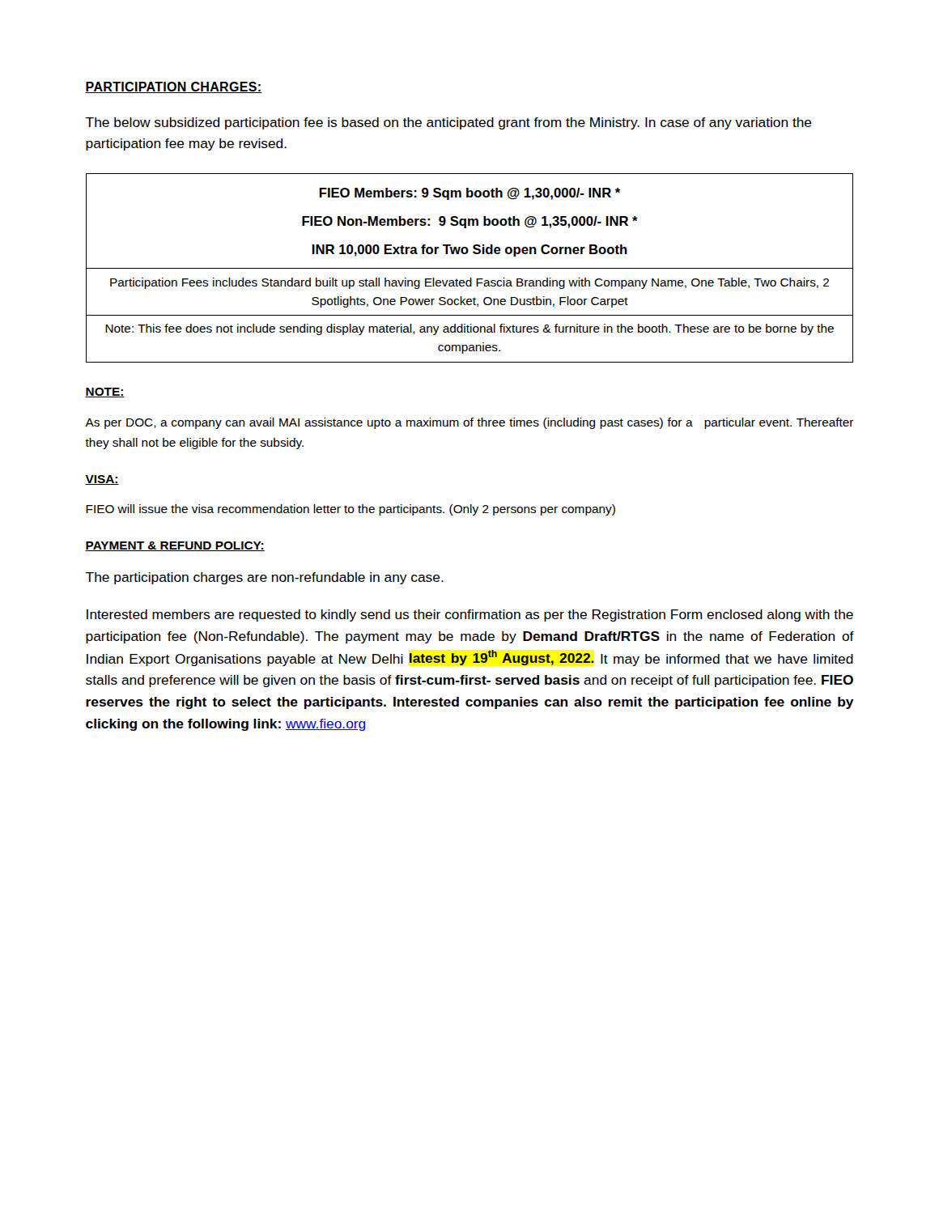PARTICIPATION CHARGES:
The below subsidized participation fee is based on the anticipated grant from the Ministry. In case of any variation the participation fee may be revised.
| FIEO Members: 9 Sqm booth @ 1,30,000/- INR * FIEO Non-Members: 9 Sqm booth @ 1,35,000/- INR * INR 10,000 Extra for Two Side open Corner Booth |
| Participation Fees includes Standard built up stall having Elevated Fascia Branding with Company Name, One Table, Two Chairs, 2 Spotlights, One Power Socket, One Dustbin, Floor Carpet |
| Note: This fee does not include sending display material, any additional fixtures & furniture in the booth. These are to be borne by the companies. |
NOTE:
As per DOC, a company can avail MAI assistance upto a maximum of three times (including past cases) for a particular event. Thereafter they shall not be eligible for the subsidy.
VISA:
FIEO will issue the visa recommendation letter to the participants. (Only 2 persons per company)
PAYMENT & REFUND POLICY:
The participation charges are non-refundable in any case.
Interested members are requested to kindly send us their confirmation as per the Registration Form enclosed along with the participation fee (Non-Refundable). The payment may be made by Demand Draft/RTGS in the name of Federation of Indian Export Organisations payable at New Delhi latest by 19th August, 2022. It may be informed that we have limited stalls and preference will be given on the basis of first-cum-first- served basis and on receipt of full participation fee. FIEO reserves the right to select the participants. Interested companies can also remit the participation fee online by clicking on the following link: www.fieo.org